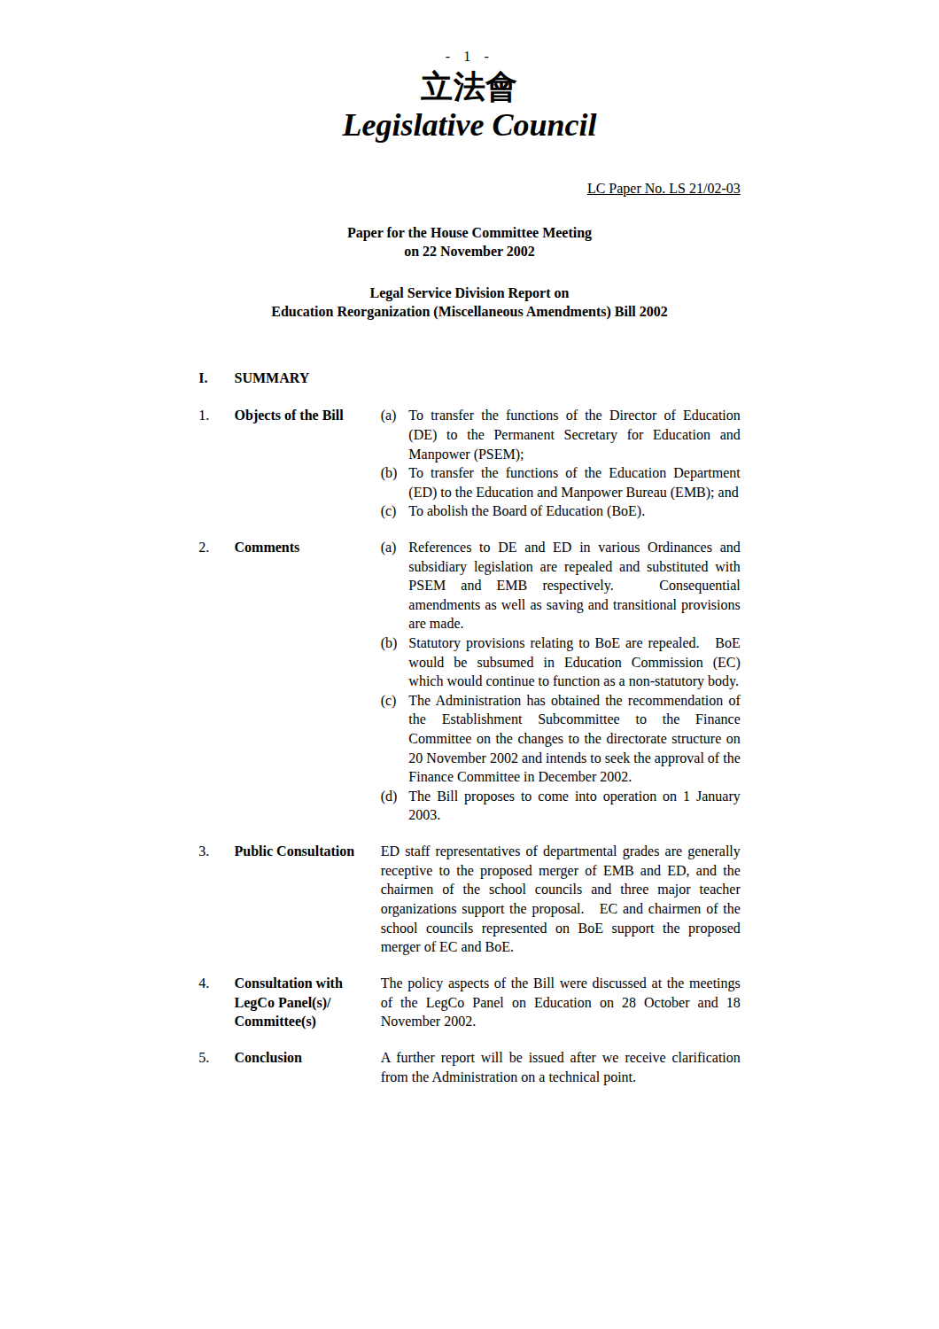- 1 -
立法會
Legislative Council
LC Paper No. LS 21/02-03
Paper for the House Committee Meeting
on 22 November 2002
Legal Service Division Report on
Education Reorganization (Miscellaneous Amendments) Bill 2002
I. SUMMARY
| 1. | Objects of the Bill | / (a) / To transfer the functions of the Director of Education (DE) to the Permanent Secretary for Education and Manpower (PSEM); / / (b) / To transfer the functions of the Education Department (ED) to the Education and Manpower Bureau (EMB); and / / (c) / To abolish the Board of Education (BoE). / |
| 2. | Comments | / (a) / References to DE and ED in various Ordinances and subsidiary legislation are repealed and substituted with PSEM and EMB respectively. Consequential amendments as well as saving and transitional provisions are made. / / (b) / Statutory provisions relating to BoE are repealed. BoE would be subsumed in Education Commission (EC) which would continue to function as a non-statutory body. / / (c) / The Administration has obtained the recommendation of the Establishment Subcommittee to the Finance Committee on the changes to the directorate structure on 20 November 2002 and intends to seek the approval of the Finance Committee in December 2002. / / (d) / The Bill proposes to come into operation on 1 January 2003. / |
| 3. | Public Consultation | ED staff representatives of departmental grades are generally receptive to the proposed merger of EMB and ED, and the chairmen of the school councils and three major teacher organizations support the proposal. EC and chairmen of the school councils represented on BoE support the proposed merger of EC and BoE. |
| 4. | Consultation with LegCo Panel(s)/ Committee(s) | The policy aspects of the Bill were discussed at the meetings of the LegCo Panel on Education on 28 October and 18 November 2002. |
| 5. | Conclusion | A further report will be issued after we receive clarification from the Administration on a technical point. |